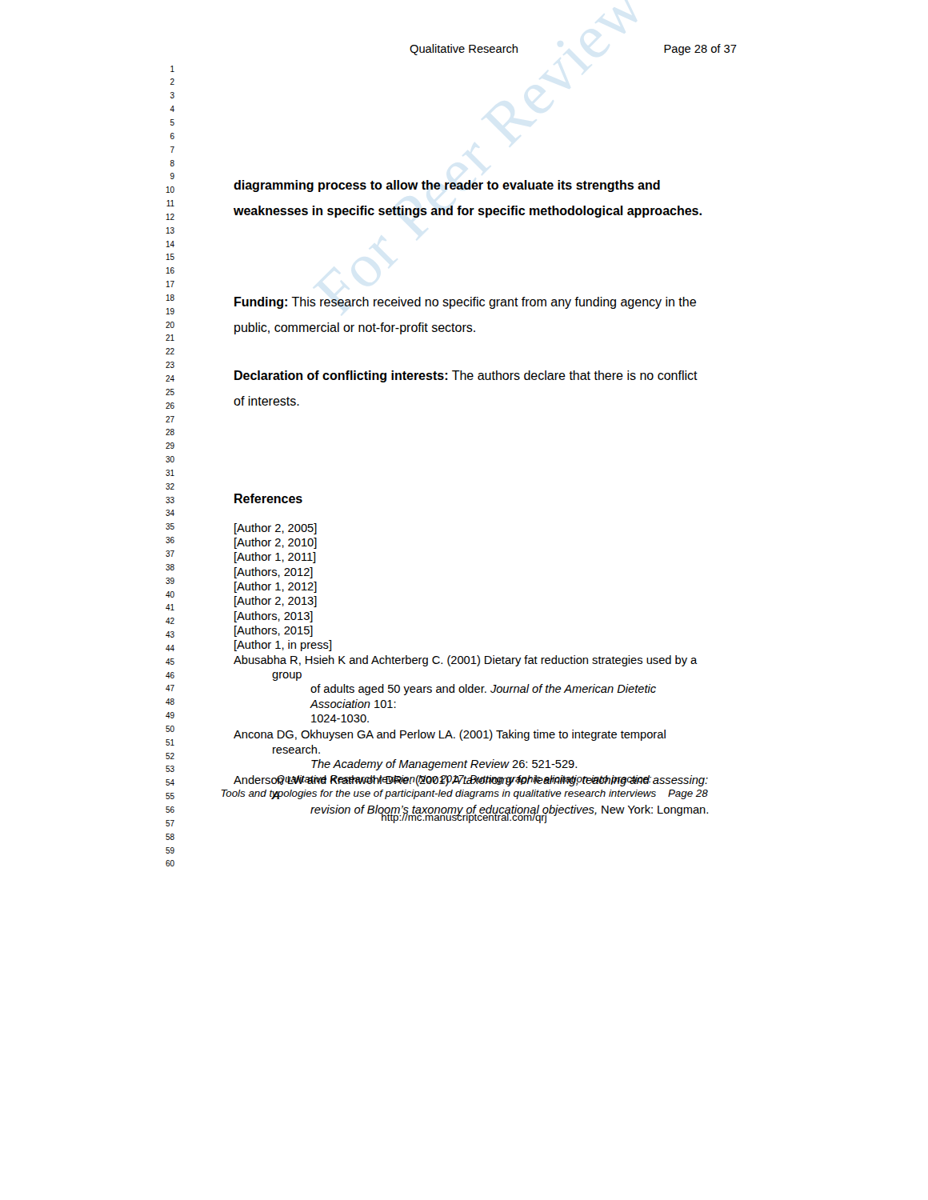Qualitative Research Page 28 of 37
12345 678910 1112131415 1617181920 2122232425 2627282930 3132333435 3637383940 4142434445 4647484950 5152535455 5657585960
For Peer Review
diagramming process to allow the reader to evaluate its strengths and weaknesses in specific settings and for specific methodological approaches.
Funding: This research received no specific grant from any funding agency in the public, commercial or not-for-profit sectors.
Declaration of conflicting interests: The authors declare that there is no conflict of interests.
References
[Author 2, 2005]
[Author 2, 2010]
[Author 1, 2011]
[Authors, 2012]
[Author 1, 2012]
[Author 2, 2013]
[Authors, 2013]
[Authors, 2015]
[Author 1, in press]
Abusabha R, Hsieh K and Achterberg C. (2001) Dietary fat reduction strategies used by a group of adults aged 50 years and older. Journal of the American Dietetic Association 101: 1024-1030.
Ancona DG, Okhuysen GA and Perlow LA. (2001) Taking time to integrate temporal research. The Academy of Management Review 26: 521-529.
Anderson LW and Krathwohl DRe. (2001) A taxonomy for learning, teaching and assessing: A revision of Bloom’s taxonomy of educational objectives, New York: Longman.
Qualitative Research revision Nov 2017_Putting graphic elicitation into practice:
Tools and typologies for the use of participant-led diagrams in qualitative research interviews Page 28
http://mc.manuscriptcentral.com/qrj